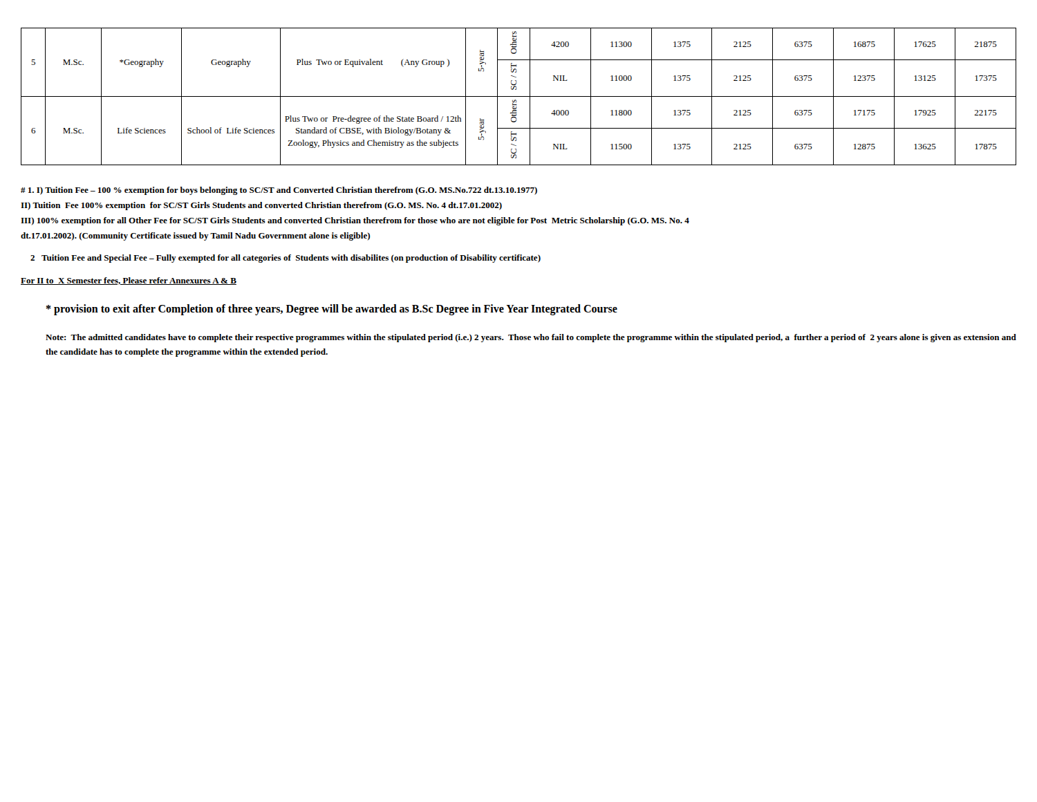| 5 | M.Sc. | *Geography | Geography | Plus Two or Equivalent (Any Group ) | 5-year | Others | 4200 | 11300 | 1375 | 2125 | 6375 | 16875 | 17625 | 21875 |
| SC / ST | NIL | 11000 | 1375 | 2125 | 6375 | 12375 | 13125 | 17375 |
| 6 | M.Sc. | Life Sciences | School of Life Sciences | Plus Two or Pre-degree of the State Board / 12th Standard of CBSE, with Biology/Botany & Zoology, Physics and Chemistry as the subjects | 5-year | Others | 4000 | 11800 | 1375 | 2125 | 6375 | 17175 | 17925 | 22175 |
| SC / ST | NIL | 11500 | 1375 | 2125 | 6375 | 12875 | 13625 | 17875 |
# 1. I) Tuition Fee – 100 % exemption for boys belonging to SC/ST and Converted Christian therefrom (G.O. MS.No.722 dt.13.10.1977)
II) Tuition Fee 100% exemption for SC/ST Girls Students and converted Christian therefrom (G.O. MS. No. 4 dt.17.01.2002)
III) 100% exemption for all Other Fee for SC/ST Girls Students and converted Christian therefrom for those who are not eligible for Post Metric Scholarship (G.O. MS. No. 4
dt.17.01.2002). (Community Certificate issued by Tamil Nadu Government alone is eligible)
2 Tuition Fee and Special Fee – Fully exempted for all categories of Students with disabilites (on production of Disability certificate)
For II to X Semester fees, Please refer Annexures A & B
* provision to exit after Completion of three years, Degree will be awarded as B.Sc Degree in Five Year Integrated Course
Note: The admitted candidates have to complete their respective programmes within the stipulated period (i.e.) 2 years. Those who fail to complete the programme within the stipulated period, a further a period of 2 years alone is given as extension and the candidate has to complete the programme within the extended period.